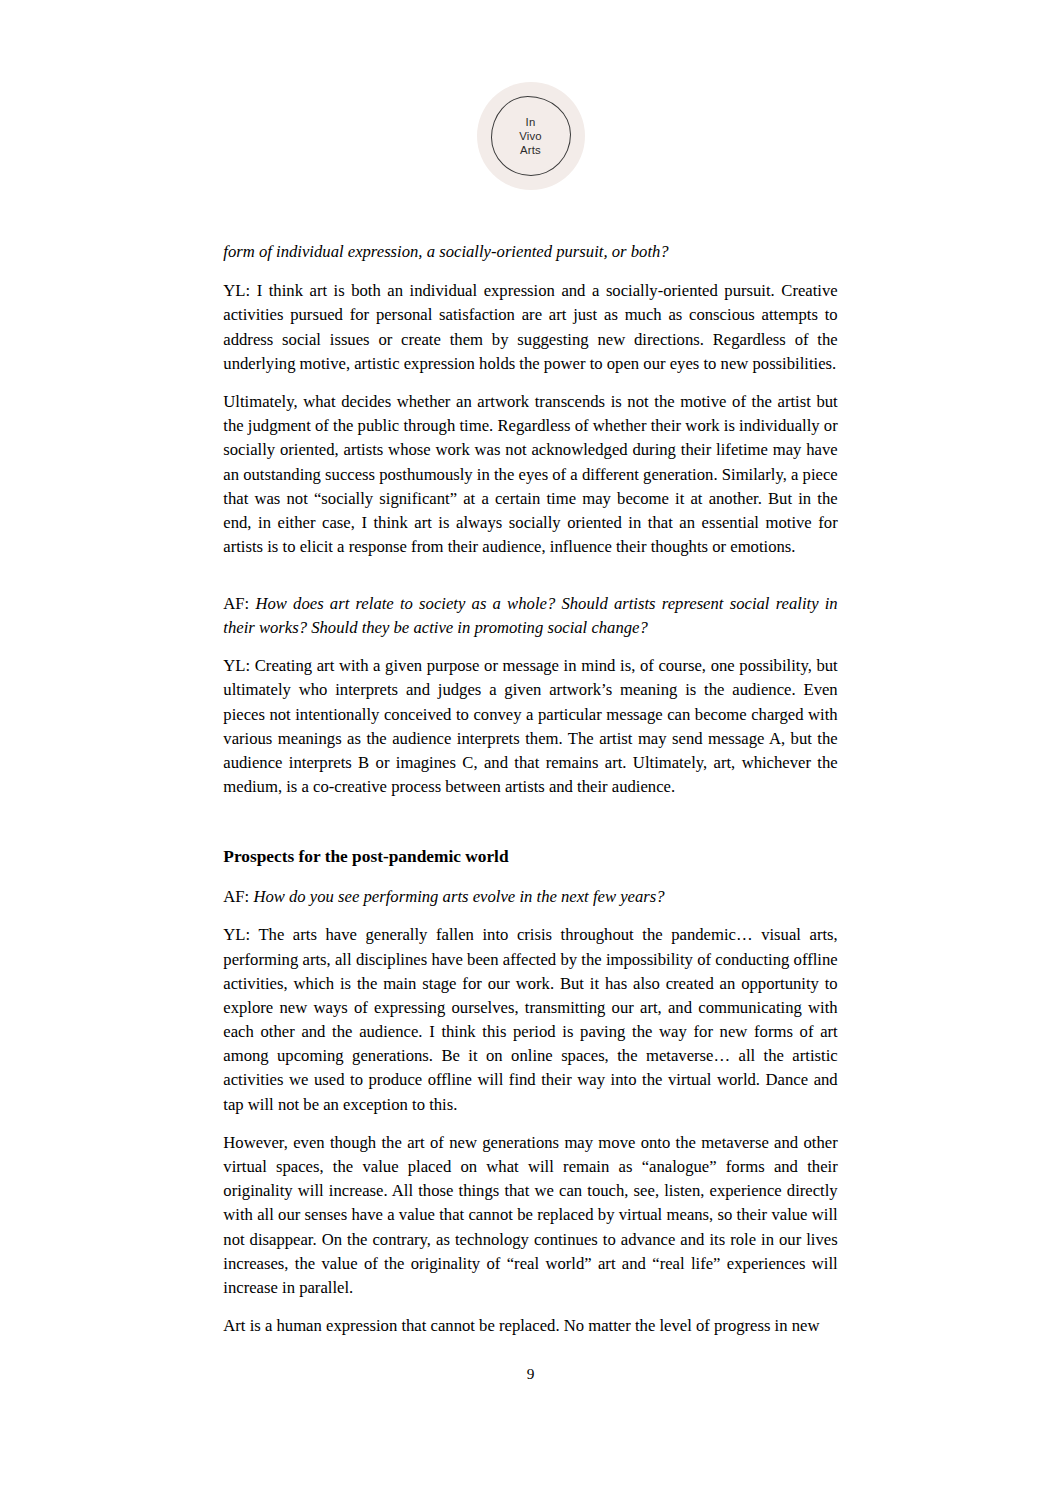In
Vivo
Arts
form of individual expression, a socially-oriented pursuit, or both?
YL: I think art is both an individual expression and a socially-oriented pursuit. Creative activities pursued for personal satisfaction are art just as much as conscious attempts to address social issues or create them by suggesting new directions. Regardless of the underlying motive, artistic expression holds the power to open our eyes to new possibilities.
Ultimately, what decides whether an artwork transcends is not the motive of the artist but the judgment of the public through time. Regardless of whether their work is individually or socially oriented, artists whose work was not acknowledged during their lifetime may have an outstanding success posthumously in the eyes of a different generation. Similarly, a piece that was not “socially significant” at a certain time may become it at another. But in the end, in either case, I think art is always socially oriented in that an essential motive for artists is to elicit a response from their audience, influence their thoughts or emotions.
AF: How does art relate to society as a whole? Should artists represent social reality in their works? Should they be active in promoting social change?
YL: Creating art with a given purpose or message in mind is, of course, one possibility, but ultimately who interprets and judges a given artwork’s meaning is the audience. Even pieces not intentionally conceived to convey a particular message can become charged with various meanings as the audience interprets them. The artist may send message A, but the audience interprets B or imagines C, and that remains art. Ultimately, art, whichever the medium, is a co-creative process between artists and their audience.
Prospects for the post-pandemic world
AF: How do you see performing arts evolve in the next few years?
YL: The arts have generally fallen into crisis throughout the pandemic… visual arts, performing arts, all disciplines have been affected by the impossibility of conducting offline activities, which is the main stage for our work. But it has also created an opportunity to explore new ways of expressing ourselves, transmitting our art, and communicating with each other and the audience. I think this period is paving the way for new forms of art among upcoming generations. Be it on online spaces, the metaverse… all the artistic activities we used to produce offline will find their way into the virtual world. Dance and tap will not be an exception to this.
However, even though the art of new generations may move onto the metaverse and other virtual spaces, the value placed on what will remain as “analogue” forms and their originality will increase. All those things that we can touch, see, listen, experience directly with all our senses have a value that cannot be replaced by virtual means, so their value will not disappear. On the contrary, as technology continues to advance and its role in our lives increases, the value of the originality of “real world” art and “real life” experiences will increase in parallel.
Art is a human expression that cannot be replaced. No matter the level of progress in new
9